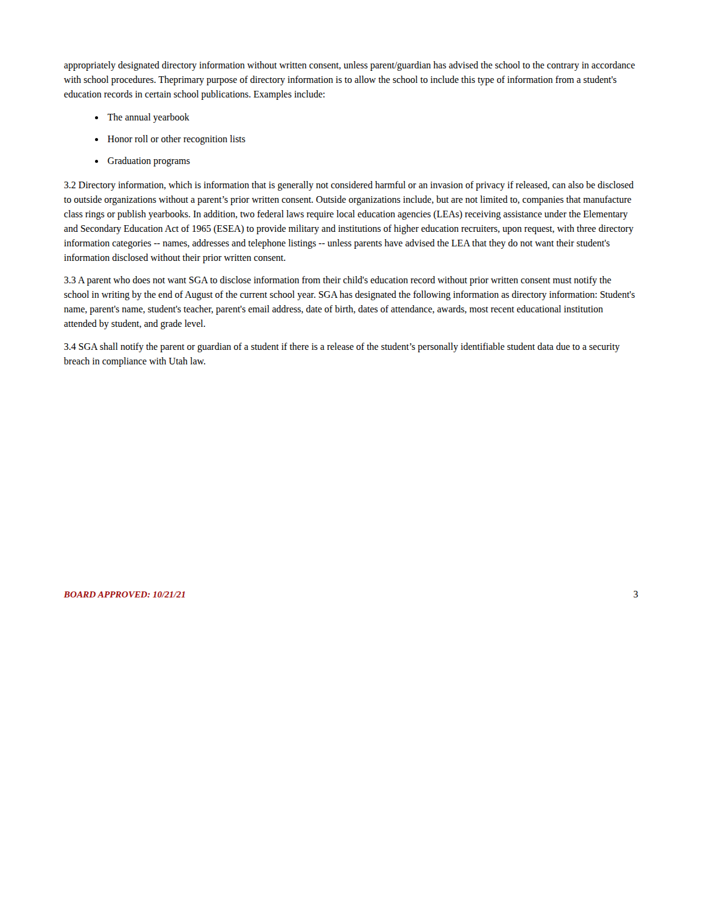appropriately designated directory information without written consent, unless parent/guardian has advised the school to the contrary in accordance with school procedures. Theprimary purpose of directory information is to allow the school to include this type of information from a student's education records in certain school publications. Examples include:
The annual yearbook
Honor roll or other recognition lists
Graduation programs
3.2 Directory information, which is information that is generally not considered harmful or an invasion of privacy if released, can also be disclosed to outside organizations without a parent’s prior written consent. Outside organizations include, but are not limited to, companies that manufacture class rings or publish yearbooks. In addition, two federal laws require local education agencies (LEAs) receiving assistance under the Elementary and Secondary Education Act of 1965 (ESEA) to provide military and institutions of higher education recruiters, upon request, with three directory information categories -- names, addresses and telephone listings -- unless parents have advised the LEA that they do not want their student's information disclosed without their prior written consent.
3.3 A parent who does not want SGA to disclose information from their child's education record without prior written consent must notify the school in writing by the end of August of the current school year. SGA has designated the following information as directory information: Student's name, parent's name, student's teacher, parent's email address, date of birth, dates of attendance, awards, most recent educational institution attended by student, and grade level.
3.4 SGA shall notify the parent or guardian of a student if there is a release of the student’s personally identifiable student data due to a security breach in compliance with Utah law.
BOARD APPROVED: 10/21/21 3